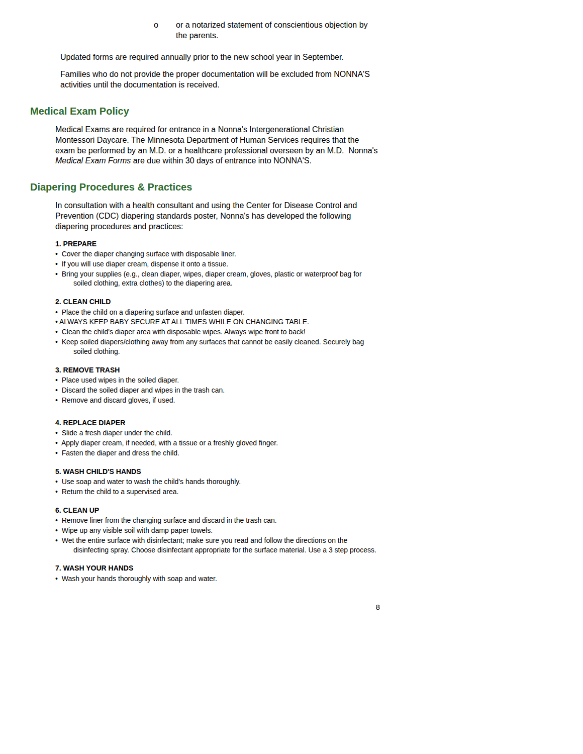oor a notarized statement of conscientious objection by the parents.
Updated forms are required annually prior to the new school year in September.
Families who do not provide the proper documentation will be excluded from NONNA'S activities until the documentation is received.
Medical Exam Policy
Medical Exams are required for entrance in a Nonna's Intergenerational Christian Montessori Daycare. The Minnesota Department of Human Services requires that the exam be performed by an M.D. or a healthcare professional overseen by an M.D. Nonna's Medical Exam Forms are due within 30 days of entrance into NONNA'S.
Diapering Procedures & Practices
In consultation with a health consultant and using the Center for Disease Control and Prevention (CDC) diapering standards poster, Nonna's has developed the following diapering procedures and practices:
1. PREPARE
• Cover the diaper changing surface with disposable liner.
• If you will use diaper cream, dispense it onto a tissue.
• Bring your supplies (e.g., clean diaper, wipes, diaper cream, gloves, plastic or waterproof bag forsoiled clothing, extra clothes) to the diapering area.
2. CLEAN CHILD
• Place the child on a diapering surface and unfasten diaper.
• ALWAYS KEEP BABY SECURE AT ALL TIMES WHILE ON CHANGING TABLE.
• Clean the child's diaper area with disposable wipes. Always wipe front to back!
• Keep soiled diapers/clothing away from any surfaces that cannot be easily cleaned. Securely bagsoiled clothing.
3. REMOVE TRASH
• Place used wipes in the soiled diaper.
• Discard the soiled diaper and wipes in the trash can.
• Remove and discard gloves, if used.
4. REPLACE DIAPER
• Slide a fresh diaper under the child.
• Apply diaper cream, if needed, with a tissue or a freshly gloved finger.
• Fasten the diaper and dress the child.
5. WASH CHILD'S HANDS
• Use soap and water to wash the child's hands thoroughly.
• Return the child to a supervised area.
6. CLEAN UP
• Remove liner from the changing surface and discard in the trash can.
• Wipe up any visible soil with damp paper towels.
• Wet the entire surface with disinfectant; make sure you read and follow the directions on thedisinfecting spray. Choose disinfectant appropriate for the surface material. Use a 3 step process.
7. WASH YOUR HANDS
• Wash your hands thoroughly with soap and water.
8